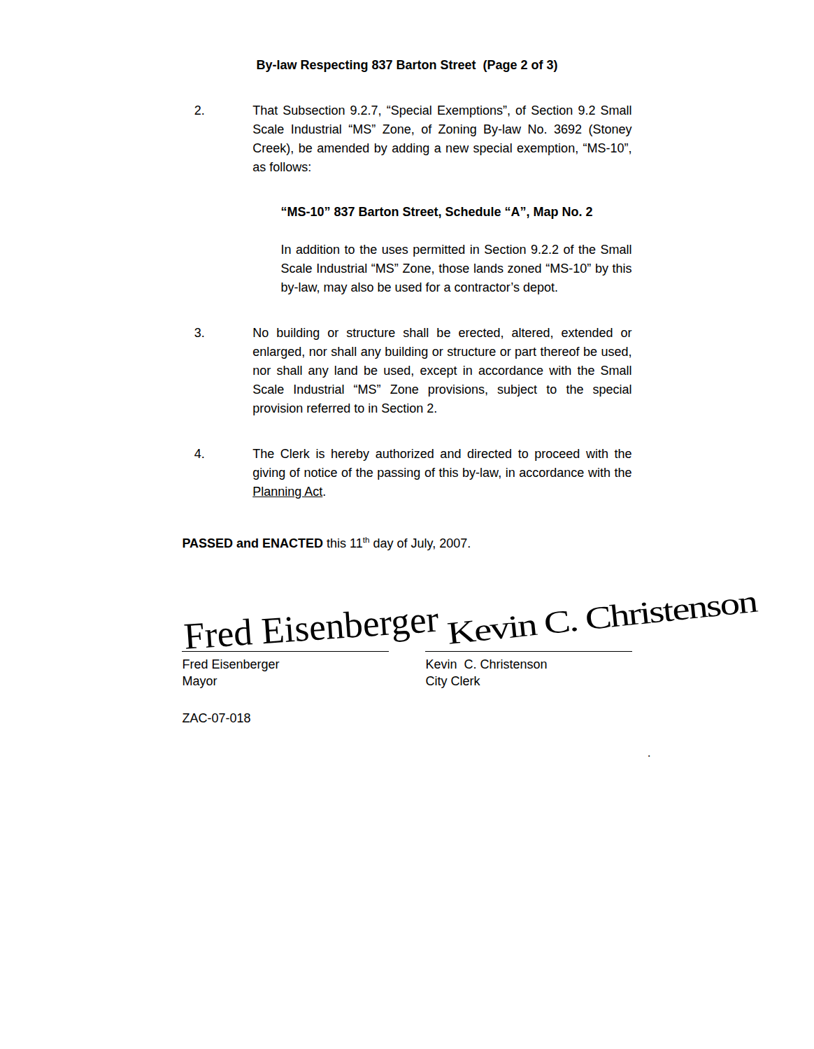By-law Respecting 837 Barton Street (Page 2 of 3)
2.
That Subsection 9.2.7, “Special Exemptions”, of Section 9.2 Small Scale Industrial “MS” Zone, of Zoning By-law No. 3692 (Stoney Creek), be amended by adding a new special exemption, “MS-10”, as follows:
“MS-10” 837 Barton Street, Schedule “A”, Map No. 2
In addition to the uses permitted in Section 9.2.2 of the Small Scale Industrial “MS” Zone, those lands zoned “MS-10” by this by-law, may also be used for a contractor’s depot.
3.
No building or structure shall be erected, altered, extended or enlarged, nor shall any building or structure or part thereof be used, nor shall any land be used, except in accordance with the Small Scale Industrial “MS” Zone provisions, subject to the special provision referred to in Section 2.
4.
The Clerk is hereby authorized and directed to proceed with the giving of notice of the passing of this by-law, in accordance with the Planning Act.
PASSED and ENACTED this 11th day of July, 2007.
Fred Eisenberger
Fred Eisenberger
Mayor
Kevin C. Christenson
Kevin C. Christenson
City Clerk
ZAC-07-018
.